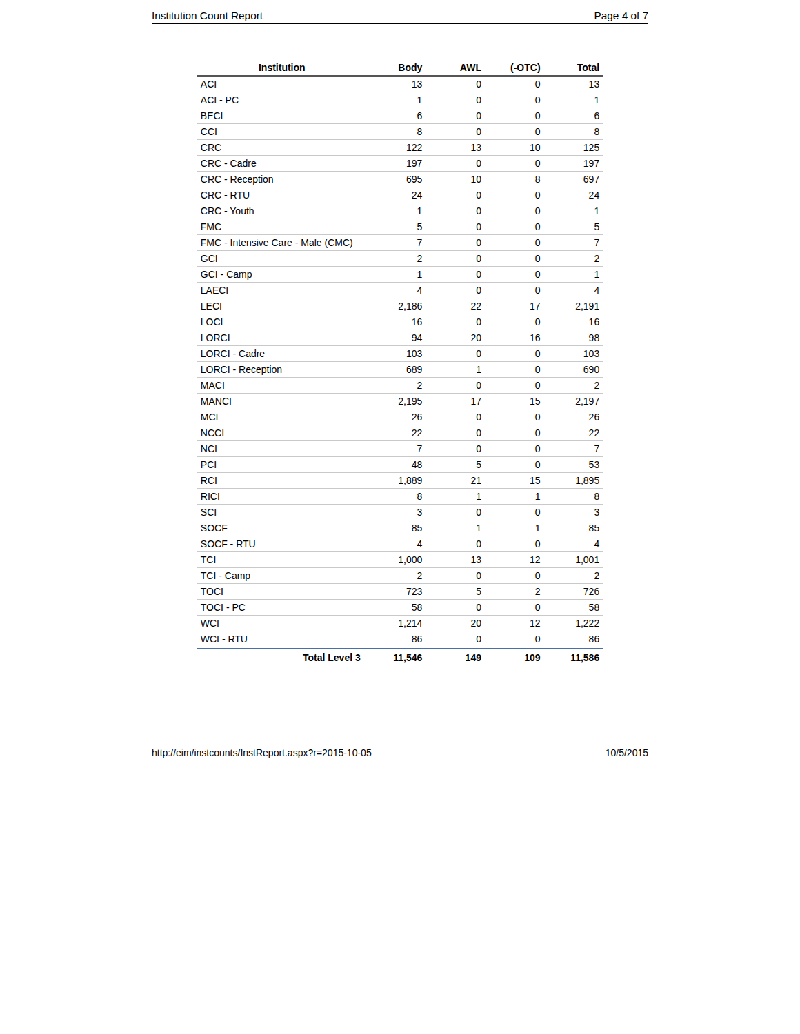Institution Count Report Page 4 of 7
| Institution | Body | AWL | (-OTC) | Total |
| --- | --- | --- | --- | --- |
| ACI | 13 | 0 | 0 | 13 |
| ACI - PC | 1 | 0 | 0 | 1 |
| BECI | 6 | 0 | 0 | 6 |
| CCI | 8 | 0 | 0 | 8 |
| CRC | 122 | 13 | 10 | 125 |
| CRC - Cadre | 197 | 0 | 0 | 197 |
| CRC - Reception | 695 | 10 | 8 | 697 |
| CRC - RTU | 24 | 0 | 0 | 24 |
| CRC - Youth | 1 | 0 | 0 | 1 |
| FMC | 5 | 0 | 0 | 5 |
| FMC - Intensive Care - Male (CMC) | 7 | 0 | 0 | 7 |
| GCI | 2 | 0 | 0 | 2 |
| GCI - Camp | 1 | 0 | 0 | 1 |
| LAECI | 4 | 0 | 0 | 4 |
| LECI | 2,186 | 22 | 17 | 2,191 |
| LOCI | 16 | 0 | 0 | 16 |
| LORCI | 94 | 20 | 16 | 98 |
| LORCI - Cadre | 103 | 0 | 0 | 103 |
| LORCI - Reception | 689 | 1 | 0 | 690 |
| MACI | 2 | 0 | 0 | 2 |
| MANCI | 2,195 | 17 | 15 | 2,197 |
| MCI | 26 | 0 | 0 | 26 |
| NCCI | 22 | 0 | 0 | 22 |
| NCI | 7 | 0 | 0 | 7 |
| PCI | 48 | 5 | 0 | 53 |
| RCI | 1,889 | 21 | 15 | 1,895 |
| RICI | 8 | 1 | 1 | 8 |
| SCI | 3 | 0 | 0 | 3 |
| SOCF | 85 | 1 | 1 | 85 |
| SOCF - RTU | 4 | 0 | 0 | 4 |
| TCI | 1,000 | 13 | 12 | 1,001 |
| TCI - Camp | 2 | 0 | 0 | 2 |
| TOCI | 723 | 5 | 2 | 726 |
| TOCI - PC | 58 | 0 | 0 | 58 |
| WCI | 1,214 | 20 | 12 | 1,222 |
| WCI - RTU | 86 | 0 | 0 | 86 |
| Total Level 3 | 11,546 | 149 | 109 | 11,586 |
http://eim/instcounts/InstReport.aspx?r=2015-10-05 10/5/2015